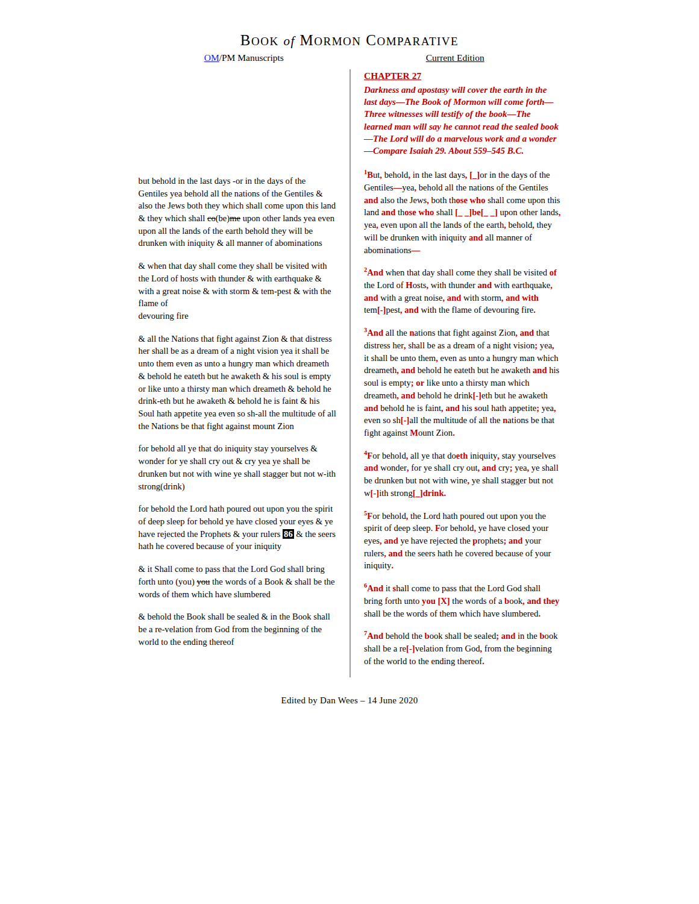BOOK of MORMON COMPARATIVE
OM/PM Manuscripts
Current Edition
but behold in the last days -or in the days of the Gentiles yea behold all the nations of the Gentiles & also the Jews both they which shall come upon this land & they which shall co(be)me upon other lands yea even upon all the lands of the earth behold they will be drunken with iniquity & all manner of abominations
& when that day shall come they shall be visited with the Lord of hosts with thunder & with earthquake & with a great noise & with storm & tem-pest & with the flame of
devouring fire
& all the Nations that fight against Zion & that distress her shall be as a dream of a night vision yea it shall be unto them even as unto a hungry man which dreameth & behold he eateth but he awaketh & his soul is empty or like unto a thirsty man which dreameth & behold he drink-eth but he awaketh & behold he is faint & his Soul hath appetite yea even so sh-all the multitude of all the Nations be that fight against mount Zion
for behold all ye that do iniquity stay yourselves & wonder for ye shall cry out & cry yea ye shall be drunken but not with wine ye shall stagger but not w-ith strong(drink)
for behold the Lord hath poured out upon you the spirit of deep sleep for behold ye have closed your eyes & ye have rejected the Prophets & your rulers 86 & the seers hath he covered because of your iniquity
& it Shall come to pass that the Lord God shall bring forth unto (you) you the words of a Book & shall be the words of them which have slumbered
& behold the Book shall be sealed & in the Book shall be a re-velation from God from the beginning of the world to the ending thereof
CHAPTER 27
Darkness and apostasy will cover the earth in the last days—The Book of Mormon will come forth—Three witnesses will testify of the book—The learned man will say he cannot read the sealed book—The Lord will do a marvelous work and a wonder—Compare Isaiah 29. About 559–545 B.C.
1But, behold, in the last days, [_] or in the days of the Gentiles—yea, behold all the nations of the Gentiles and also the Jews, both those who shall come upon this land and those who shall [_ _]be[_ _] upon other lands, yea, even upon all the lands of the earth, behold, they will be drunken with iniquity and all manner of abominations—
2And when that day shall come they shall be visited of the Lord of Hosts, with thunder and with earthquake, and with a great noise, and with storm, and with tem[-] pest, and with the flame of devouring fire.
3And all the nations that fight against Zion, and that distress her, shall be as a dream of a night vision; yea, it shall be unto them, even as unto a hungry man which dreameth, and behold he eateth but he awaketh and his soul is empty; or like unto a thirsty man which dreameth, and behold he drink[-] eth but he awaketh and behold he is faint, and his soul hath appetite; yea, even so sh[-] all the multitude of all the nations be that fight against Mount Zion.
4For behold, all ye that doeth iniquity, stay yourselves and wonder, for ye shall cry out, and cry; yea, ye shall be drunken but not with wine, ye shall stagger but not w[-] ith strong[_]drink.
5For behold, the Lord hath poured out upon you the spirit of deep sleep. For behold, ye have closed your eyes, and ye have rejected the prophets; and your rulers, and the seers hath he covered because of your iniquity.
6And it shall come to pass that the Lord God shall bring forth unto you [X] the words of a book, and they shall be the words of them which have slumbered.
7And behold the book shall be sealed; and in the book shall be a re[-] velation from God, from the beginning of the world to the ending thereof.
Edited by Dan Wees – 14 June 2020